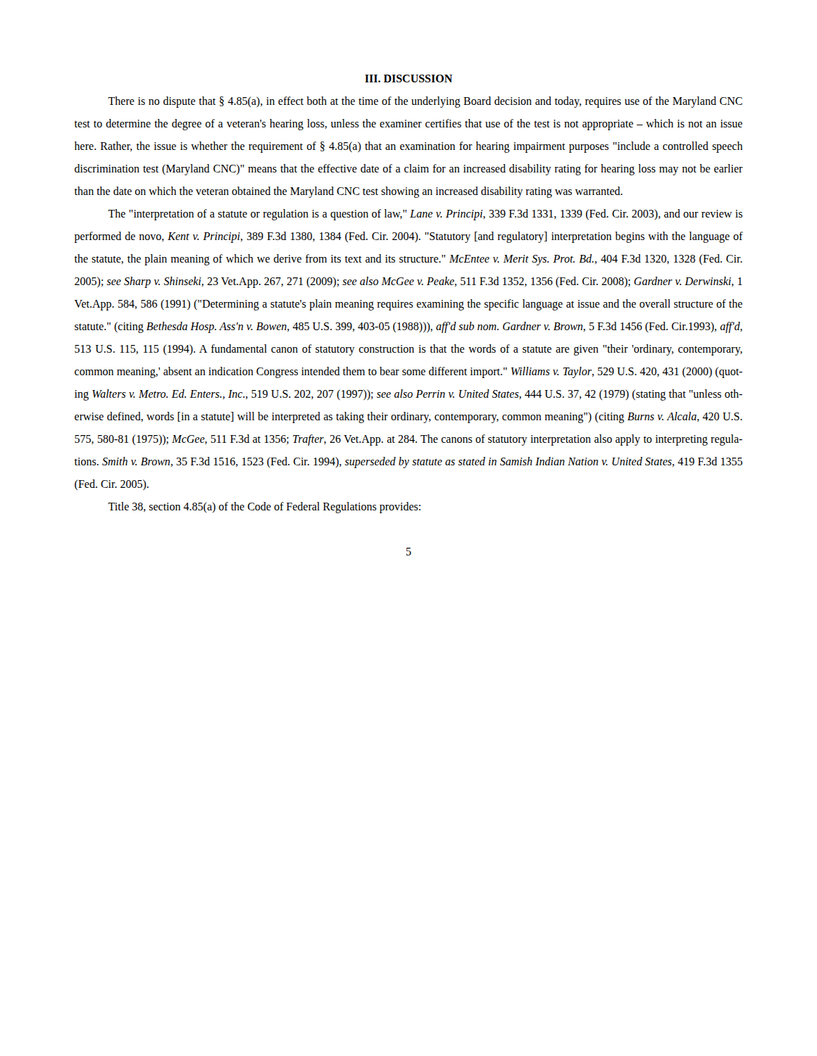III. DISCUSSION
There is no dispute that § 4.85(a), in effect both at the time of the underlying Board decision and today, requires use of the Maryland CNC test to determine the degree of a veteran's hearing loss, unless the examiner certifies that use of the test is not appropriate – which is not an issue here. Rather, the issue is whether the requirement of § 4.85(a) that an examination for hearing impairment purposes "include a controlled speech discrimination test (Maryland CNC)" means that the effective date of a claim for an increased disability rating for hearing loss may not be earlier than the date on which the veteran obtained the Maryland CNC test showing an increased disability rating was warranted.
The "interpretation of a statute or regulation is a question of law," Lane v. Principi, 339 F.3d 1331, 1339 (Fed. Cir. 2003), and our review is performed de novo, Kent v. Principi, 389 F.3d 1380, 1384 (Fed. Cir. 2004). "Statutory [and regulatory] interpretation begins with the language of the statute, the plain meaning of which we derive from its text and its structure." McEntee v. Merit Sys. Prot. Bd., 404 F.3d 1320, 1328 (Fed. Cir. 2005); see Sharp v. Shinseki, 23 Vet.App. 267, 271 (2009); see also McGee v. Peake, 511 F.3d 1352, 1356 (Fed. Cir. 2008); Gardner v. Derwinski, 1 Vet.App. 584, 586 (1991) ("Determining a statute's plain meaning requires examining the specific language at issue and the overall structure of the statute." (citing Bethesda Hosp. Ass'n v. Bowen, 485 U.S. 399, 403-05 (1988))), aff'd sub nom. Gardner v. Brown, 5 F.3d 1456 (Fed. Cir.1993), aff'd, 513 U.S. 115, 115 (1994). A fundamental canon of statutory construction is that the words of a statute are given "their 'ordinary, contemporary, common meaning,' absent an indication Congress intended them to bear some different import." Williams v. Taylor, 529 U.S. 420, 431 (2000) (quoting Walters v. Metro. Ed. Enters., Inc., 519 U.S. 202, 207 (1997)); see also Perrin v. United States, 444 U.S. 37, 42 (1979) (stating that "unless otherwise defined, words [in a statute] will be interpreted as taking their ordinary, contemporary, common meaning") (citing Burns v. Alcala, 420 U.S. 575, 580-81 (1975)); McGee, 511 F.3d at 1356; Trafter, 26 Vet.App. at 284. The canons of statutory interpretation also apply to interpreting regulations. Smith v. Brown, 35 F.3d 1516, 1523 (Fed. Cir. 1994), superseded by statute as stated in Samish Indian Nation v. United States, 419 F.3d 1355 (Fed. Cir. 2005).
Title 38, section 4.85(a) of the Code of Federal Regulations provides:
5